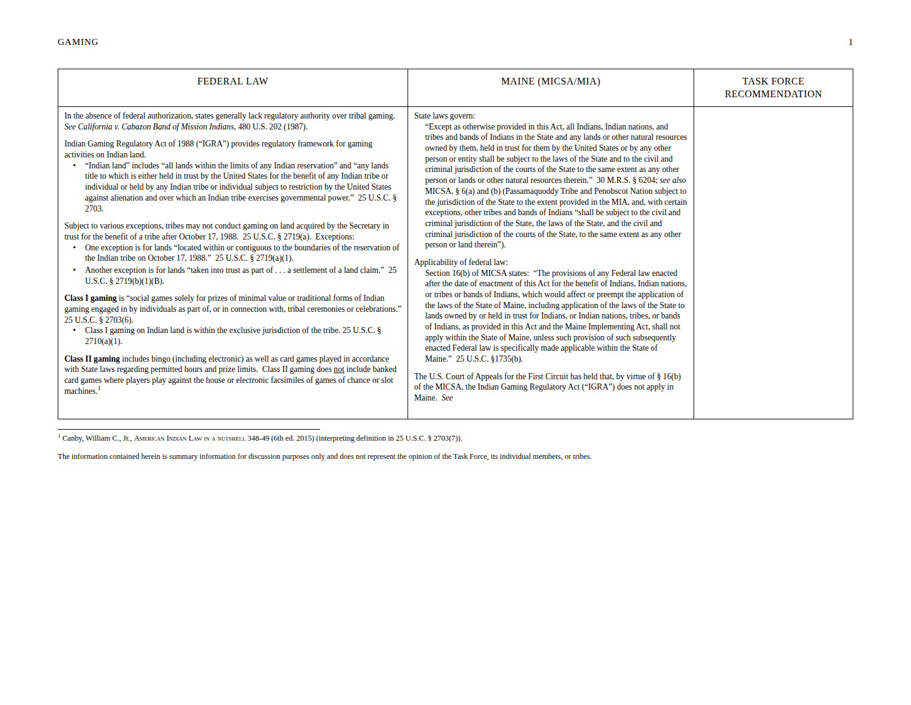GAMING
1
| FEDERAL LAW | MAINE (MICSA/MIA) | TASK FORCE RECOMMENDATION |
| --- | --- | --- |
| In the absence of federal authorization, states generally lack regulatory authority over tribal gaming. See California v. Cabazon Band of Mission Indians , 480 U.S. 202 (1987). Indian Gaming Regulatory Act of 1988 (“IGRA”) provides regulatory framework for gaming activities on Indian land. “Indian land” includes “all lands within the limits of any Indian reservation” and “any lands title to which is either held in trust by the United States for the benefit of any Indian tribe or individual or held by any Indian tribe or individual subject to restriction by the United States against alienation and over which an Indian tribe exercises governmental power.” 25 U.S.C. § 2703. Subject to various exceptions, tribes may not conduct gaming on land acquired by the Secretary in trust for the benefit of a tribe after October 17, 1988. 25 U.S.C. § 2719(a). Exceptions: One exception is for lands “located within or contiguous to the boundaries of the reservation of the Indian tribe on October 17, 1988.” 25 U.S.C. § 2719(a)(1). Another exception is for lands “taken into trust as part of . . . a settlement of a land claim.” 25 U.S.C. § 2719(b)(1)(B). Class I gaming is “social games solely for prizes of minimal value or traditional forms of Indian gaming engaged in by individuals as part of, or in connection with, tribal ceremonies or celebrations.” 25 U.S.C. § 2703(6). Class I gaming on Indian land is within the exclusive jurisdiction of the tribe. 25 U.S.C. § 2710(a)(1). Class II gaming includes bingo (including electronic) as well as card games played in accordance with State laws regarding permitted hours and prize limits. Class II gaming does not include banked card games where players play against the house or electronic facsimiles of games of chance or slot machines. 1 | State laws govern: “Except as otherwise provided in this Act, all Indians, Indian nations, and tribes and bands of Indians in the State and any lands or other natural resources owned by them, held in trust for them by the United States or by any other person or entity shall be subject to the laws of the State and to the civil and criminal jurisdiction of the courts of the State to the same extent as any other person or lands or other natural resources therein.” 30 M.R.S. § 6204; see also MICSA, § 6(a) and (b) (Passamaquoddy Tribe and Penobscot Nation subject to the jurisdiction of the State to the extent provided in the MIA, and, with certain exceptions, other tribes and bands of Indians “shall be subject to the civil and criminal jurisdiction of the State, the laws of the State, and the civil and criminal jurisdiction of the courts of the State, to the same extent as any other person or land therein”). Applicability of federal law: Section 16(b) of MICSA states: “The provisions of any Federal law enacted after the date of enactment of this Act for the benefit of Indians, Indian nations, or tribes or bands of Indians, which would affect or preempt the application of the laws of the State of Maine, including application of the laws of the State to lands owned by or held in trust for Indians, or Indian nations, tribes, or bands of Indians, as provided in this Act and the Maine Implementing Act, shall not apply within the State of Maine, unless such provision of such subsequently enacted Federal law is specifically made applicable within the State of Maine.” 25 U.S.C. §1735(b). The U.S. Court of Appeals for the First Circuit has held that, by virtue of § 16(b) of the MICSA, the Indian Gaming Regulatory Act (“IGRA”) does not apply in Maine. See | |
1 Canby, William C., Jr., American Indian Law in a nutshell 348-49 (6th ed. 2015) (interpreting definition in 25 U.S.C. § 2703(7)).
The information contained herein is summary information for discussion purposes only and does not represent the opinion of the Task Force, its individual members, or tribes.